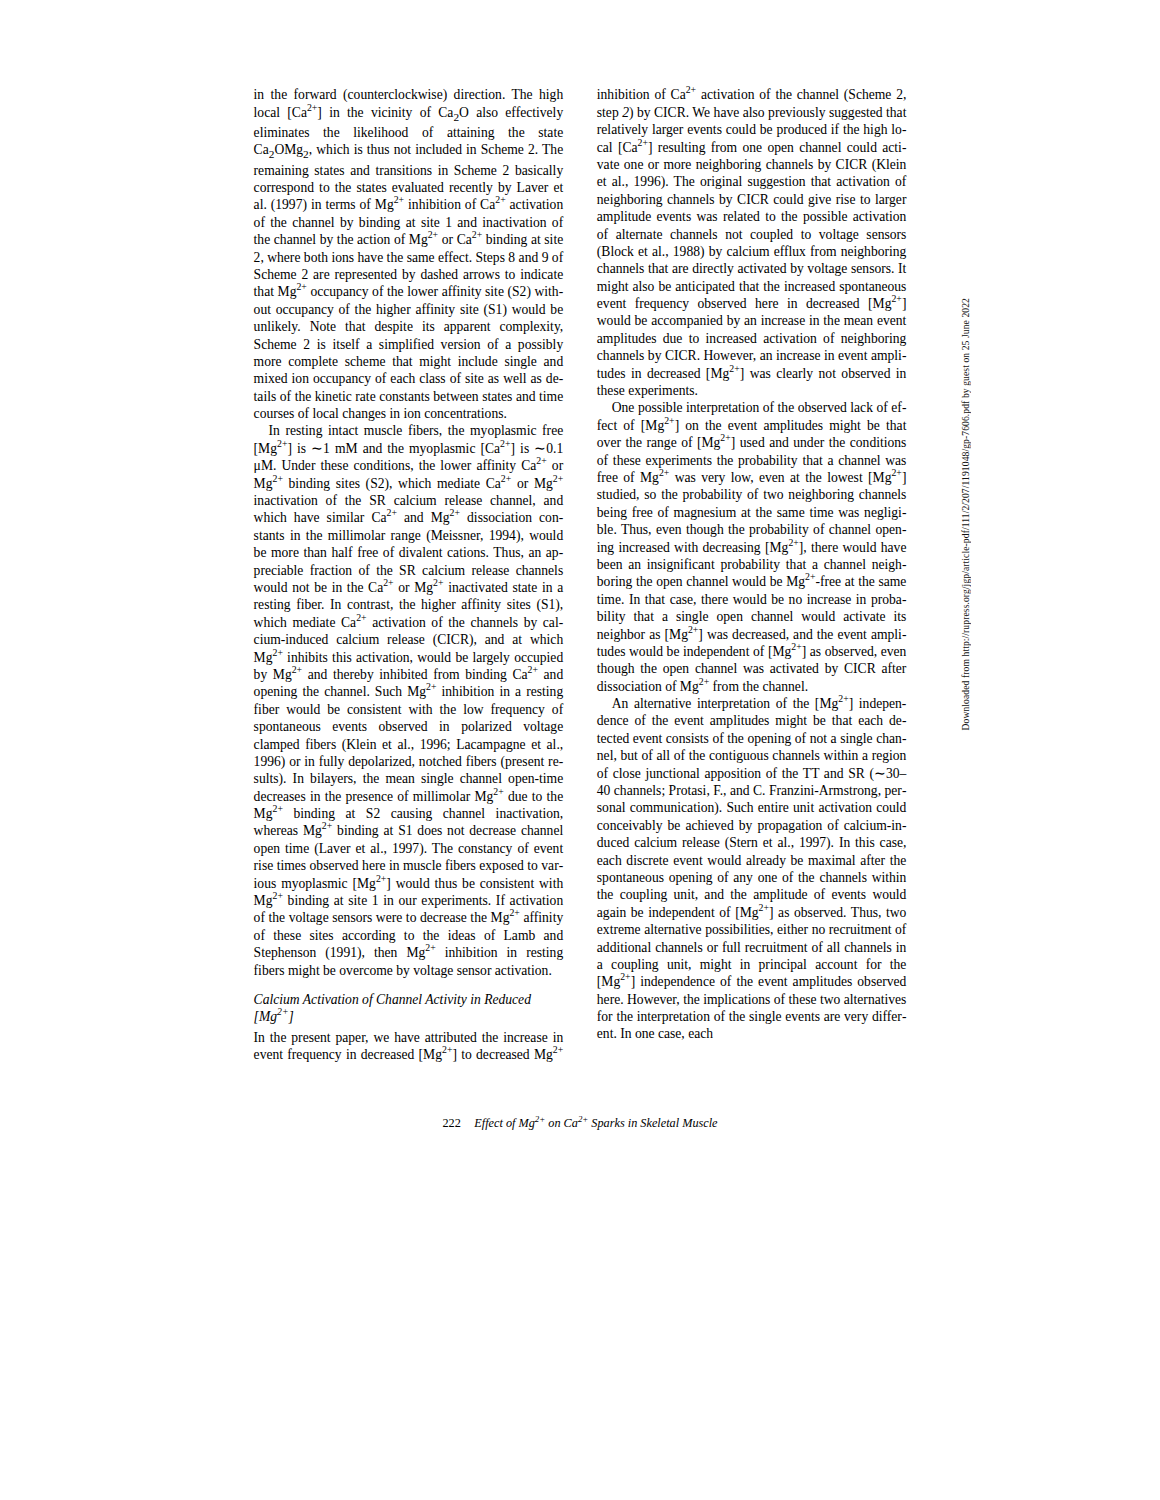Downloaded from http://rupress.org/jgp/article-pdf/111/2/207/1191048/gp-7606.pdf by guest on 25 June 2022
in the forward (counterclockwise) direction. The high local [Ca2+] in the vicinity of Ca2O also effectively eliminates the likelihood of attaining the state Ca2OMg2, which is thus not included in Scheme 2. The remaining states and transitions in Scheme 2 basically correspond to the states evaluated recently by Laver et al. (1997) in terms of Mg2+ inhibition of Ca2+ activation of the channel by binding at site 1 and inactivation of the channel by the action of Mg2+ or Ca2+ binding at site 2, where both ions have the same effect. Steps 8 and 9 of Scheme 2 are represented by dashed arrows to indicate that Mg2+ occupancy of the lower affinity site (S2) without occupancy of the higher affinity site (S1) would be unlikely. Note that despite its apparent complexity, Scheme 2 is itself a simplified version of a possibly more complete scheme that might include single and mixed ion occupancy of each class of site as well as details of the kinetic rate constants between states and time courses of local changes in ion concentrations.
In resting intact muscle fibers, the myoplasmic free [Mg2+] is ∼1 mM and the myoplasmic [Ca2+] is ∼0.1 μM. Under these conditions, the lower affinity Ca2+ or Mg2+ binding sites (S2), which mediate Ca2+ or Mg2+ inactivation of the SR calcium release channel, and which have similar Ca2+ and Mg2+ dissociation constants in the millimolar range (Meissner, 1994), would be more than half free of divalent cations. Thus, an appreciable fraction of the SR calcium release channels would not be in the Ca2+ or Mg2+ inactivated state in a resting fiber. In contrast, the higher affinity sites (S1), which mediate Ca2+ activation of the channels by calcium-induced calcium release (CICR), and at which Mg2+ inhibits this activation, would be largely occupied by Mg2+ and thereby inhibited from binding Ca2+ and opening the channel. Such Mg2+ inhibition in a resting fiber would be consistent with the low frequency of spontaneous events observed in polarized voltage clamped fibers (Klein et al., 1996; Lacampagne et al., 1996) or in fully depolarized, notched fibers (present results). In bilayers, the mean single channel open-time decreases in the presence of millimolar Mg2+ due to the Mg2+ binding at S2 causing channel inactivation, whereas Mg2+ binding at S1 does not decrease channel open time (Laver et al., 1997). The constancy of event rise times observed here in muscle fibers exposed to various myoplasmic [Mg2+] would thus be consistent with Mg2+ binding at site 1 in our experiments. If activation of the voltage sensors were to decrease the Mg2+ affinity of these sites according to the ideas of Lamb and Stephenson (1991), then Mg2+ inhibition in resting fibers might be overcome by voltage sensor activation.
Calcium Activation of Channel Activity in Reduced [Mg2+]
In the present paper, we have attributed the increase in event frequency in decreased [Mg2+] to decreased Mg2+ inhibition of Ca2+ activation of the channel (Scheme 2, step 2) by CICR. We have also previously suggested that relatively larger events could be produced if the high local [Ca2+] resulting from one open channel could activate one or more neighboring channels by CICR (Klein et al., 1996). The original suggestion that activation of neighboring channels by CICR could give rise to larger amplitude events was related to the possible activation of alternate channels not coupled to voltage sensors (Block et al., 1988) by calcium efflux from neighboring channels that are directly activated by voltage sensors. It might also be anticipated that the increased spontaneous event frequency observed here in decreased [Mg2+] would be accompanied by an increase in the mean event amplitudes due to increased activation of neighboring channels by CICR. However, an increase in event amplitudes in decreased [Mg2+] was clearly not observed in these experiments.
One possible interpretation of the observed lack of effect of [Mg2+] on the event amplitudes might be that over the range of [Mg2+] used and under the conditions of these experiments the probability that a channel was free of Mg2+ was very low, even at the lowest [Mg2+] studied, so the probability of two neighboring channels being free of magnesium at the same time was negligible. Thus, even though the probability of channel opening increased with decreasing [Mg2+], there would have been an insignificant probability that a channel neighboring the open channel would be Mg2+-free at the same time. In that case, there would be no increase in probability that a single open channel would activate its neighbor as [Mg2+] was decreased, and the event amplitudes would be independent of [Mg2+] as observed, even though the open channel was activated by CICR after dissociation of Mg2+ from the channel.
An alternative interpretation of the [Mg2+] independence of the event amplitudes might be that each detected event consists of the opening of not a single channel, but of all of the contiguous channels within a region of close junctional apposition of the TT and SR (∼30–40 channels; Protasi, F., and C. Franzini-Armstrong, personal communication). Such entire unit activation could conceivably be achieved by propagation of calcium-induced calcium release (Stern et al., 1997). In this case, each discrete event would already be maximal after the spontaneous opening of any one of the channels within the coupling unit, and the amplitude of events would again be independent of [Mg2+] as observed. Thus, two extreme alternative possibilities, either no recruitment of additional channels or full recruitment of all channels in a coupling unit, might in principal account for the [Mg2+] independence of the event amplitudes observed here. However, the implications of these two alternatives for the interpretation of the single events are very different. In one case, each
222 Effect of Mg2+ on Ca2+ Sparks in Skeletal Muscle